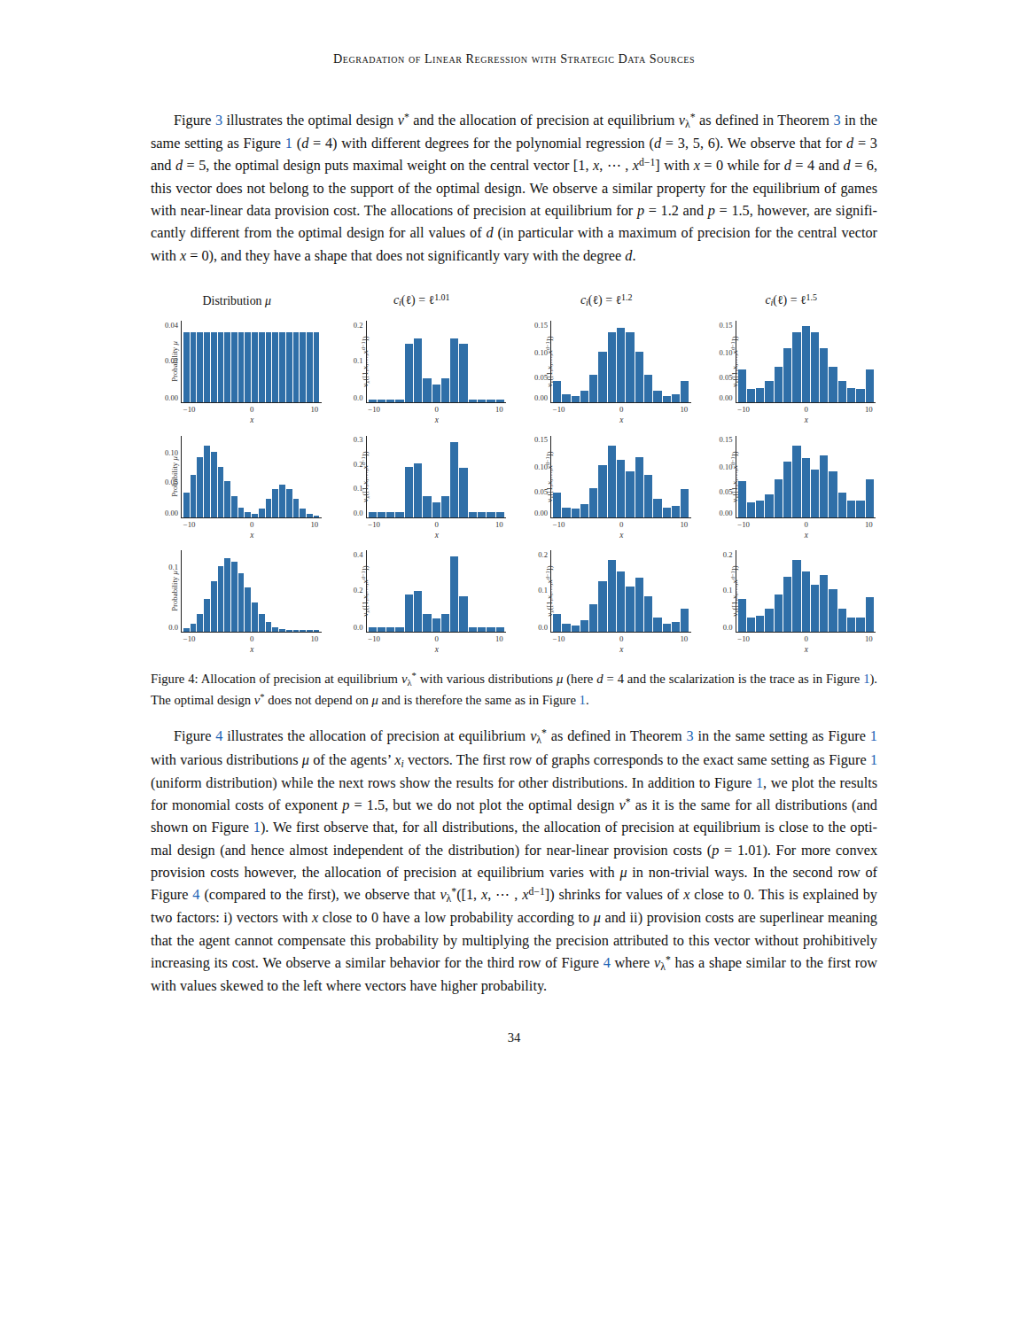Degradation of Linear Regression with Strategic Data Sources
Figure 3 illustrates the optimal design ν* and the allocation of precision at equilibrium νλ* as defined in Theorem 3 in the same setting as Figure 1 (d = 4) with different degrees for the polynomial regression (d = 3, 5, 6). We observe that for d = 3 and d = 5, the optimal design puts maximal weight on the central vector [1, x, ⋯ , xd−1] with x = 0 while for d = 4 and d = 6, this vector does not belong to the support of the optimal design. We observe a similar property for the equilibrium of games with near-linear data provision cost. The allocations of precision at equilibrium for p = 1.2 and p = 1.5, however, are significantly different from the optimal design for all values of d (in particular with a maximum of precision for the central vector with x = 0), and they have a shape that does not significantly vary with the degree d.
Distribution μ
ci(ℓ) = ℓ1.01
ci(ℓ) = ℓ1.2
ci(ℓ) = ℓ1.5
0.040.020.00
Probability μ
−10010
x
0.20.10.0
νλ([1,x,…,xd−1])
−10010
x
0.150.100.050.00
νλ([1,x,…,xd−1])
−10010
x
0.150.100.050.00
νλ([1,x,…,xd−1])
−10010
x
0.100.050.00
Probability μ
−10010
x
0.30.20.10.0
νλ([1,x,…,xd−1])
−10010
x
0.150.100.050.00
νλ([1,x,…,xd−1])
−10010
x
0.150.100.050.00
νλ([1,x,…,xd−1])
−10010
x
0.10.0
Probability μ
−10010
x
0.40.20.0
νλ([1,x,…,xd−1])
−10010
x
0.20.10.0
νλ([1,x,…,xd−1])
−10010
x
0.20.10.0
νλ([1,x,…,xd−1])
−10010
x
Figure 4: Allocation of precision at equilibrium νλ* with various distributions μ (here d = 4 and the scalarization is the trace as in Figure 1). The optimal design ν* does not depend on μ and is therefore the same as in Figure 1.
Figure 4 illustrates the allocation of precision at equilibrium νλ* as defined in Theorem 3 in the same setting as Figure 1 with various distributions μ of the agents’ xi vectors. The first row of graphs corresponds to the exact same setting as Figure 1 (uniform distribution) while the next rows show the results for other distributions. In addition to Figure 1, we plot the results for monomial costs of exponent p = 1.5, but we do not plot the optimal design ν* as it is the same for all distributions (and shown on Figure 1). We first observe that, for all distributions, the allocation of precision at equilibrium is close to the optimal design (and hence almost independent of the distribution) for near-linear provision costs (p = 1.01). For more convex provision costs however, the allocation of precision at equilibrium varies with μ in non-trivial ways. In the second row of Figure 4 (compared to the first), we observe that νλ*([1, x, ⋯ , xd−1]) shrinks for values of x close to 0. This is explained by two factors: i) vectors with x close to 0 have a low probability according to μ and ii) provision costs are superlinear meaning that the agent cannot compensate this probability by multiplying the precision attributed to this vector without prohibitively increasing its cost. We observe a similar behavior for the third row of Figure 4 where νλ* has a shape similar to the first row with values skewed to the left where vectors have higher probability.
34